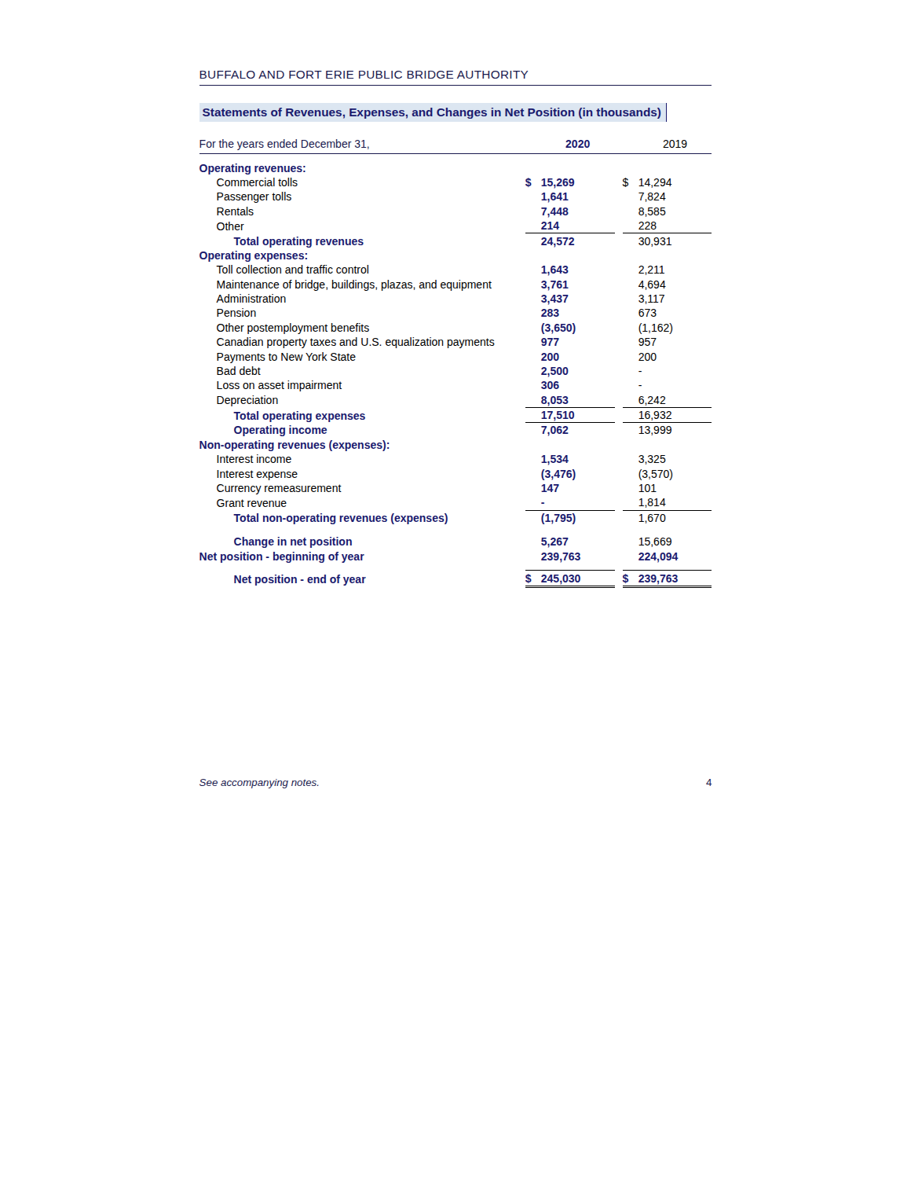BUFFALO AND FORT ERIE PUBLIC BRIDGE AUTHORITY
Statements of Revenues, Expenses, and Changes in Net Position (in thousands)
| For the years ended December 31, | | 2020 | | | 2019 |
| Operating revenues: | | | | | |
| Commercial tolls | $ | 15,269 | | $ | 14,294 |
| Passenger tolls | | 1,641 | | | 7,824 |
| Rentals | | 7,448 | | | 8,585 |
| Other | | 214 | | | 228 |
| Total operating revenues | | 24,572 | | | 30,931 |
| Operating expenses: | | | | | |
| Toll collection and traffic control | | 1,643 | | | 2,211 |
| Maintenance of bridge, buildings, plazas, and equipment | | 3,761 | | | 4,694 |
| Administration | | 3,437 | | | 3,117 |
| Pension | | 283 | | | 673 |
| Other postemployment benefits | | (3,650) | | | (1,162) |
| Canadian property taxes and U.S. equalization payments | | 977 | | | 957 |
| Payments to New York State | | 200 | | | 200 |
| Bad debt | | 2,500 | | | - |
| Loss on asset impairment | | 306 | | | - |
| Depreciation | | 8,053 | | | 6,242 |
| Total operating expenses | | 17,510 | | | 16,932 |
| Operating income | | 7,062 | | | 13,999 |
| Non-operating revenues (expenses): | | | | | |
| Interest income | | 1,534 | | | 3,325 |
| Interest expense | | (3,476) | | | (3,570) |
| Currency remeasurement | | 147 | | | 101 |
| Grant revenue | | - | | | 1,814 |
| Total non-operating revenues (expenses) | | (1,795) | | | 1,670 |
| Change in net position | | 5,267 | | | 15,669 |
| Net position - beginning of year | | 239,763 | | | 224,094 |
| Net position - end of year | $ | 245,030 | | $ | 239,763 |
See accompanying notes. 4